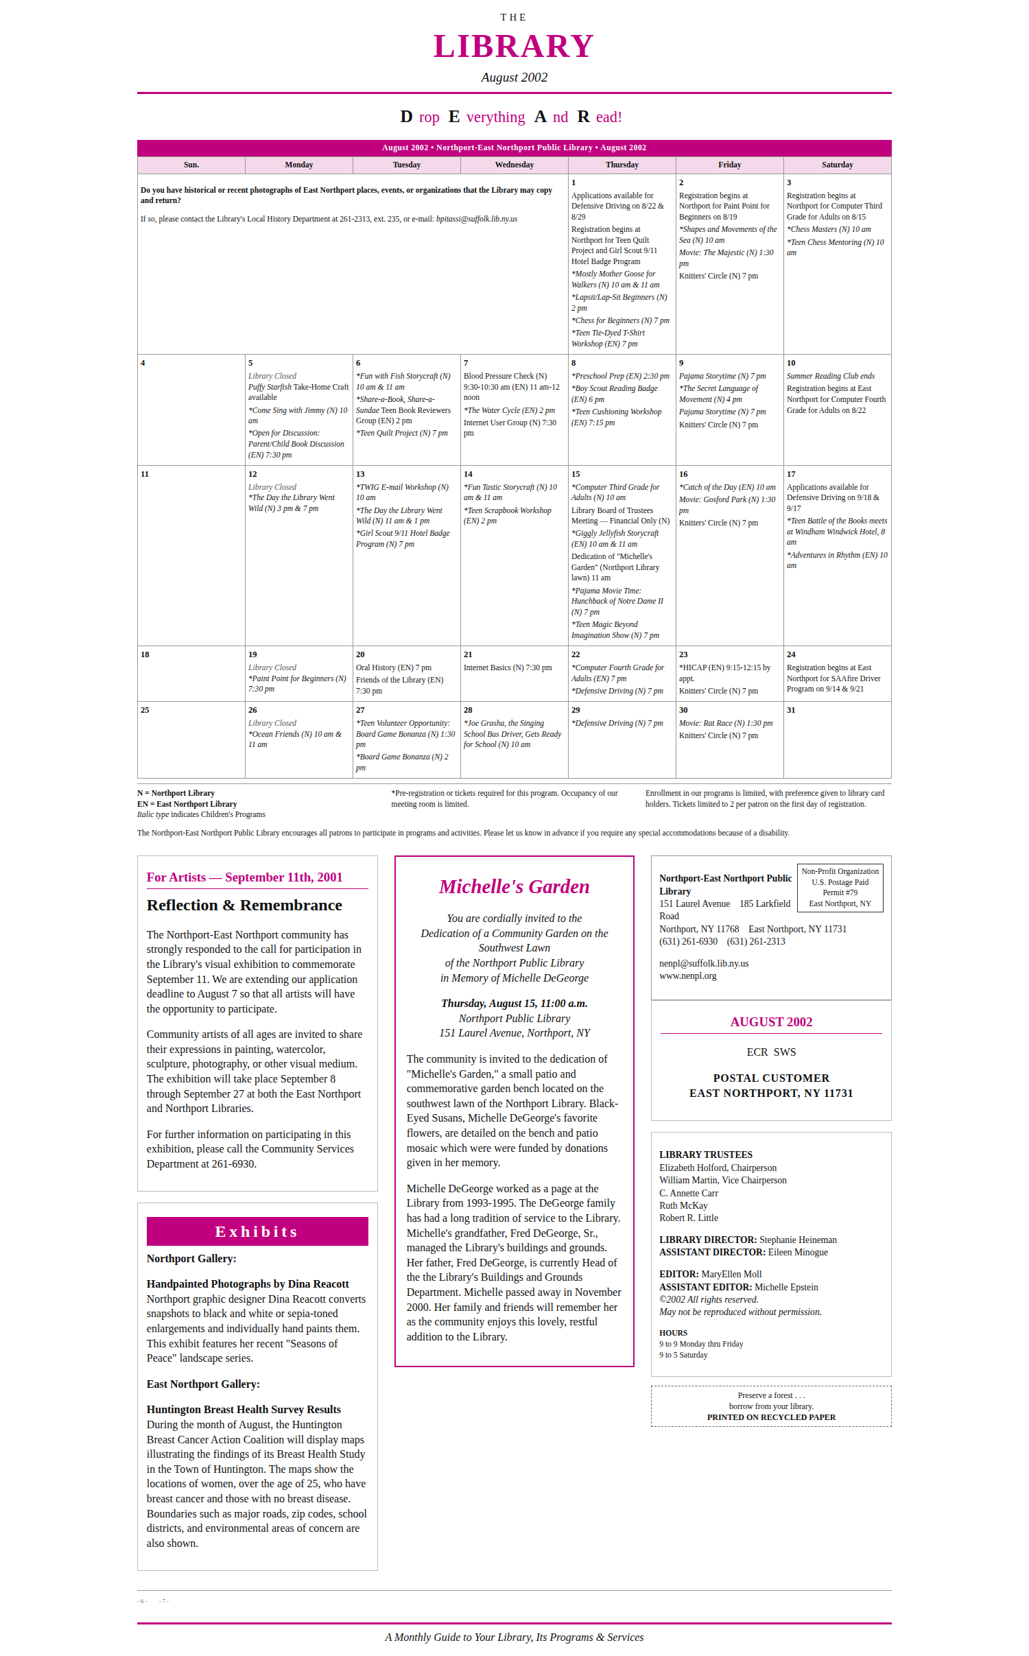The
LIBRARY
August 2002
Drop Everything And Read!
August 2002 • Northport-East Northport Public Library • August 2002
| Sun. | Monday | Tuesday | Wednesday | Thursday | Friday | Saturday |
| --- | --- | --- | --- | --- | --- | --- |
| Do you have historical or recent photographs of East Northport places, events, or organizations that the Library may copy and return? If so, please contact the Library's Local History Department at 261-2313, ext. 235, or e-mail: bpitassi@suffolk.lib.ny.us | 1 Applications available for Defensive Driving on 8/22 & 8/29 Registration begins at Northport for Teen Quilt Project and Girl Scout 9/11 Hotel Badge Program *Mostly Mother Goose for Walkers (N) 10 am & 11 am *Lapsit/Lap-Sit Beginners (N) 2 pm *Chess for Beginners (N) 7 pm *Teen Tie-Dyed T-Shirt Workshop (EN) 7 pm | 2 Registration begins at Northport for Paint Point for Beginners on 8/19 *Shapes and Movements of the Sea (N) 10 am Movie: The Majestic (N) 1:30 pm Knitters' Circle (N) 7 pm | 3 Registration begins at Northport for Computer Third Grade for Adults on 8/15 *Chess Masters (N) 10 am *Teen Chess Mentoring (N) 10 am |
| 4 | 5 Library Closed Puffy Starfish Take-Home Craft available *Come Sing with Jimmy (N) 10 am *Open for Discussion: Parent/Child Book Discussion (EN) 7:30 pm | 6 *Fun with Fish Storycraft (N) 10 am & 11 am *Share-a-Book, Share-a-Sundae Teen Book Reviewers Group (EN) 2 pm *Teen Quilt Project (N) 7 pm | 7 Blood Pressure Check (N) 9:30-10:30 am (EN) 11 am-12 noon *The Water Cycle (EN) 2 pm Internet User Group (N) 7:30 pm | 8 *Preschool Prep (EN) 2:30 pm *Boy Scout Reading Badge (EN) 6 pm *Teen Cushioning Workshop (EN) 7:15 pm | 9 Pajama Storytime (N) 7 pm *The Secret Language of Movement (N) 4 pm Pajama Storytime (N) 7 pm Knitters' Circle (N) 7 pm | 10 Summer Reading Club ends Registration begins at East Northport for Computer Fourth Grade for Adults on 8/22 |
| 11 | 12 Library Closed *The Day the Library Went Wild (N) 3 pm & 7 pm | 13 *TWIG E-mail Workshop (N) 10 am *The Day the Library Went Wild (N) 11 am & 1 pm *Girl Scout 9/11 Hotel Badge Program (N) 7 pm | 14 *Fun Tastic Storycraft (N) 10 am & 11 am *Teen Scrapbook Workshop (EN) 2 pm | 15 *Computer Third Grade for Adults (N) 10 am Library Board of Trustees Meeting — Financial Only (N) *Giggly Jellyfish Storycraft (EN) 10 am & 11 am Dedication of "Michelle's Garden" (Northport Library lawn) 11 am *Pajama Movie Time: Hunchback of Notre Dame II (N) 7 pm *Teen Magic Beyond Imagination Show (N) 7 pm | 16 *Catch of the Day (EN) 10 am Movie: Gosford Park (N) 1:30 pm Knitters' Circle (N) 7 pm | 17 Applications available for Defensive Driving on 9/18 & 9/17 *Teen Battle of the Books meets at Windham Windwick Hotel, 8 am *Adventures in Rhythm (EN) 10 am |
| 18 | 19 Library Closed *Paint Point for Beginners (N) 7:30 pm | 20 Oral History (EN) 7 pm Friends of the Library (EN) 7:30 pm | 21 Internet Basics (N) 7:30 pm | 22 *Computer Fourth Grade for Adults (EN) 7 pm *Defensive Driving (N) 7 pm | 23 *HICAP (EN) 9:15-12:15 by appt. Knitters' Circle (N) 7 pm | 24 Registration begins at East Northport for SAAfire Driver Program on 9/14 & 9/21 |
| 25 | 26 Library Closed *Ocean Friends (N) 10 am & 11 am | 27 *Teen Volunteer Opportunity: Board Game Bonanza (N) 1:30 pm *Board Game Bonanza (N) 2 pm | 28 *Joe Grasha, the Singing School Bus Driver, Gets Ready for School (N) 10 am | 29 *Defensive Driving (N) 7 pm | 30 Movie: Rat Race (N) 1:30 pm Knitters' Circle (N) 7 pm | 31 |
N = Northport Library
EN = East Northport Library
Italic type indicates Children's Programs
*Pre-registration or tickets required for this program. Occupancy of our meeting room is limited.
Enrollment in our programs is limited, with preference given to library card holders. Tickets limited to 2 per patron on the first day of registration.
The Northport-East Northport Public Library encourages all patrons to participate in programs and activities. Please let us know in advance if you require any special accommodations because of a disability.
For Artists — September 11th, 2001
Reflection & Remembrance
The Northport-East Northport community has strongly responded to the call for participation in the Library's visual exhibition to commemorate September 11. We are extending our application deadline to August 7 so that all artists will have the opportunity to participate.
Community artists of all ages are invited to share their expressions in painting, watercolor, sculpture, photography, or other visual medium. The exhibition will take place September 8 through September 27 at both the East Northport and Northport Libraries.
For further information on participating in this exhibition, please call the Community Services Department at 261-6930.
Exhibits
Northport Gallery:
Handpainted Photographs by Dina Reacott
Northport graphic designer Dina Reacott converts snapshots to black and white or sepia-toned enlargements and individually hand paints them. This exhibit features her recent "Seasons of Peace" landscape series.
East Northport Gallery:
Huntington Breast Health Survey Results
During the month of August, the Huntington Breast Cancer Action Coalition will display maps illustrating the findings of its Breast Health Study in the Town of Huntington. The maps show the locations of women, over the age of 25, who have breast cancer and those with no breast disease. Boundaries such as major roads, zip codes, school districts, and environmental areas of concern are also shown.
Michelle's Garden
You are cordially invited to the
Dedication of a Community Garden on the Southwest Lawn
of the Northport Public Library
in Memory of Michelle DeGeorge
Thursday, August 15, 11:00 a.m.
Northport Public Library
151 Laurel Avenue, Northport, NY
The community is invited to the dedication of "Michelle's Garden," a small patio and commemorative garden bench located on the southwest lawn of the Northport Library. Black-Eyed Susans, Michelle DeGeorge's favorite flowers, are detailed on the bench and patio mosaic which were were funded by donations given in her memory.
Michelle DeGeorge worked as a page at the Library from 1993-1995. The DeGeorge family has had a long tradition of service to the Library. Michelle's grandfather, Fred DeGeorge, Sr., managed the Library's buildings and grounds. Her father, Fred DeGeorge, is currently Head of the the Library's Buildings and Grounds Department. Michelle passed away in November 2000. Her family and friends will remember her as the community enjoys this lovely, restful addition to the Library.
Non-Profit Organization
U.S. Postage Paid
Permit #79
East Northport, NY
Northport-East Northport Public Library
151 Laurel Avenue 185 Larkfield Road
Northport, NY 11768 East Northport, NY 11731
(631) 261-6930 (631) 261-2313
nenpl@suffolk.lib.ny.us
www.nenpl.org
AUGUST 2002
ECR SWS
POSTAL CUSTOMER
EAST NORTHPORT, NY 11731
LIBRARY TRUSTEES
Elizabeth Holford, Chairperson
William Martin, Vice Chairperson
C. Annette Carr
Ruth McKay
Robert R. Little
LIBRARY DIRECTOR: Stephanie Heineman
ASSISTANT DIRECTOR: Eileen Minogue
EDITOR: MaryEllen Moll
ASSISTANT EDITOR: Michelle Epstein
©2002 All rights reserved.
May not be reproduced without permission.
HOURS
9 to 9 Monday thru Friday
9 to 5 Saturday
Preserve a forest . . .
borrow from your library.
PRINTED ON RECYCLED PAPER
- 6 - - 7 -
A Monthly Guide to Your Library, Its Programs & Services